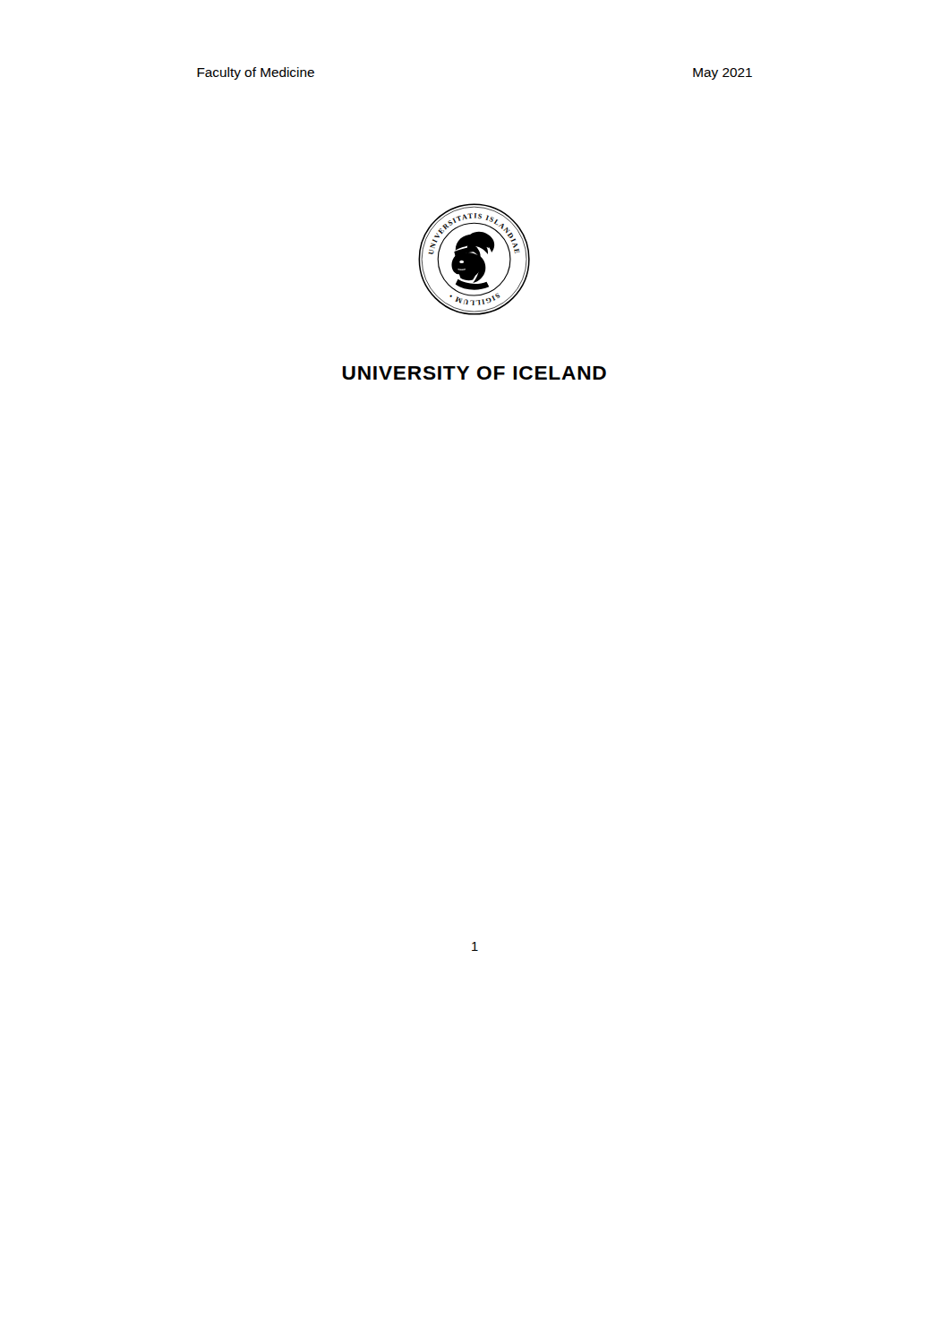Faculty of Medicine May 2021
UNIVERSITATIS ISLANDIAE SIGILLUM •
UNIVERSITY OF ICELAND
1